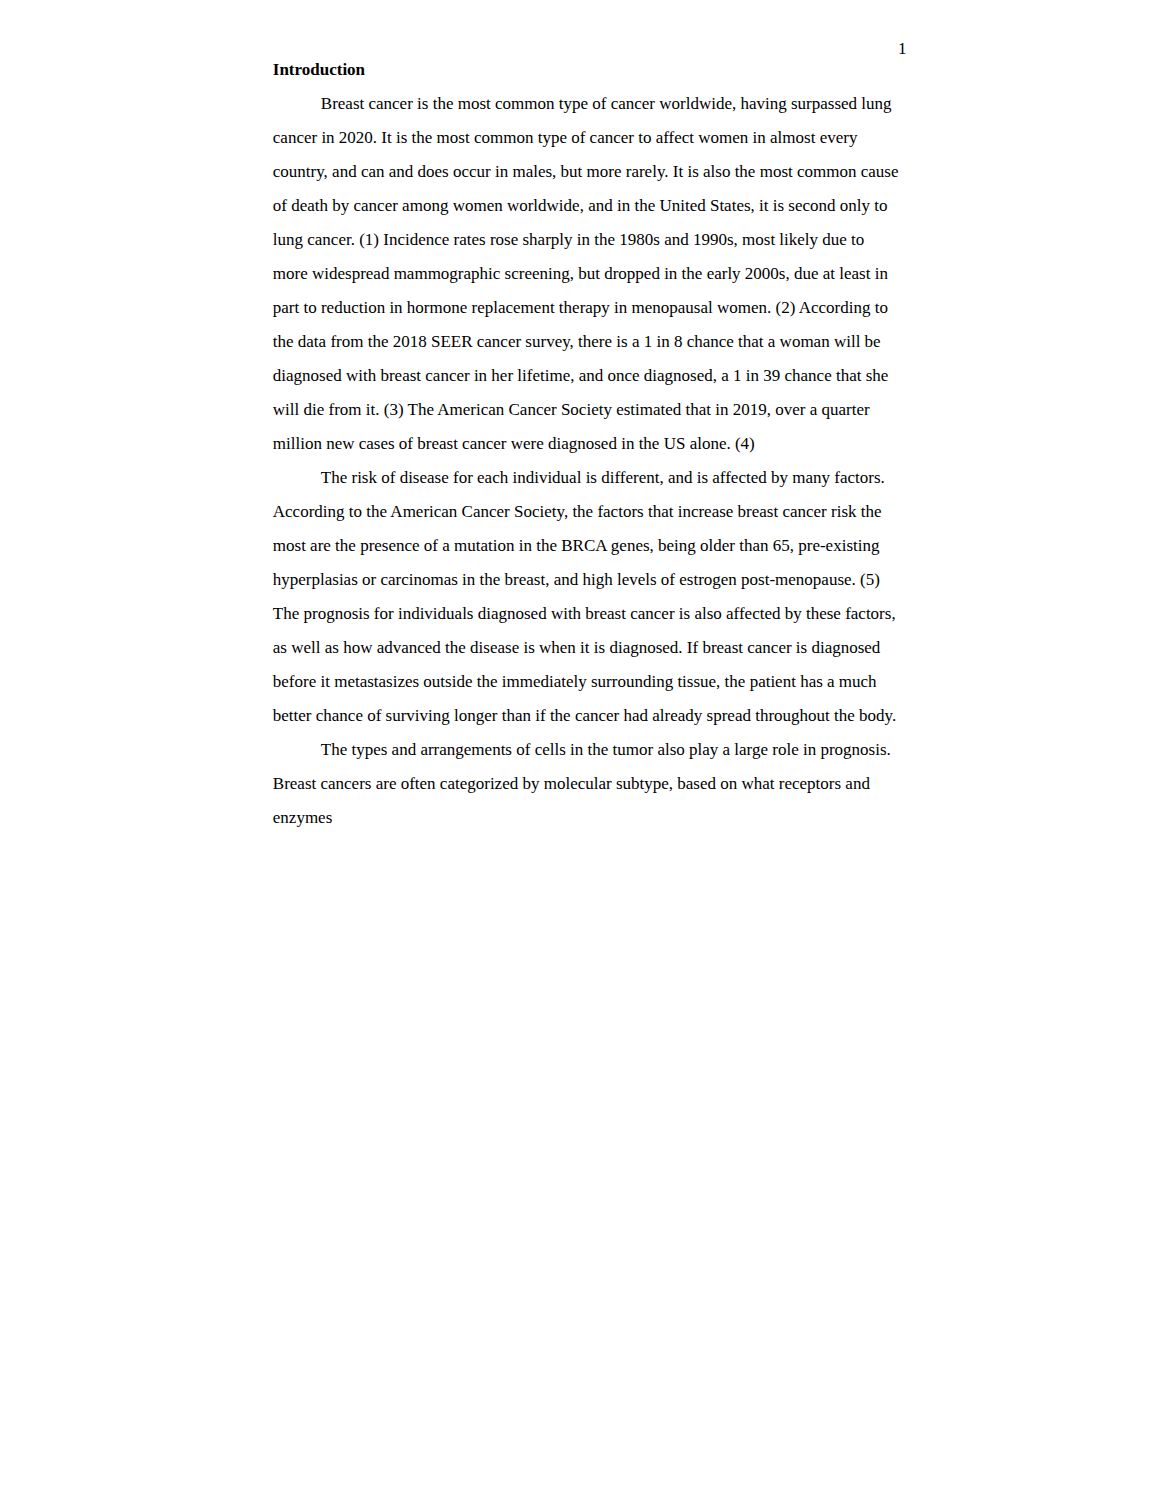1
Introduction
Breast cancer is the most common type of cancer worldwide, having surpassed lung cancer in 2020. It is the most common type of cancer to affect women in almost every country, and can and does occur in males, but more rarely. It is also the most common cause of death by cancer among women worldwide, and in the United States, it is second only to lung cancer. (1) Incidence rates rose sharply in the 1980s and 1990s, most likely due to more widespread mammographic screening, but dropped in the early 2000s, due at least in part to reduction in hormone replacement therapy in menopausal women. (2) According to the data from the 2018 SEER cancer survey, there is a 1 in 8 chance that a woman will be diagnosed with breast cancer in her lifetime, and once diagnosed, a 1 in 39 chance that she will die from it. (3) The American Cancer Society estimated that in 2019, over a quarter million new cases of breast cancer were diagnosed in the US alone. (4)
The risk of disease for each individual is different, and is affected by many factors. According to the American Cancer Society, the factors that increase breast cancer risk the most are the presence of a mutation in the BRCA genes, being older than 65, pre-existing hyperplasias or carcinomas in the breast, and high levels of estrogen post-menopause. (5) The prognosis for individuals diagnosed with breast cancer is also affected by these factors, as well as how advanced the disease is when it is diagnosed. If breast cancer is diagnosed before it metastasizes outside the immediately surrounding tissue, the patient has a much better chance of surviving longer than if the cancer had already spread throughout the body.
The types and arrangements of cells in the tumor also play a large role in prognosis. Breast cancers are often categorized by molecular subtype, based on what receptors and enzymes